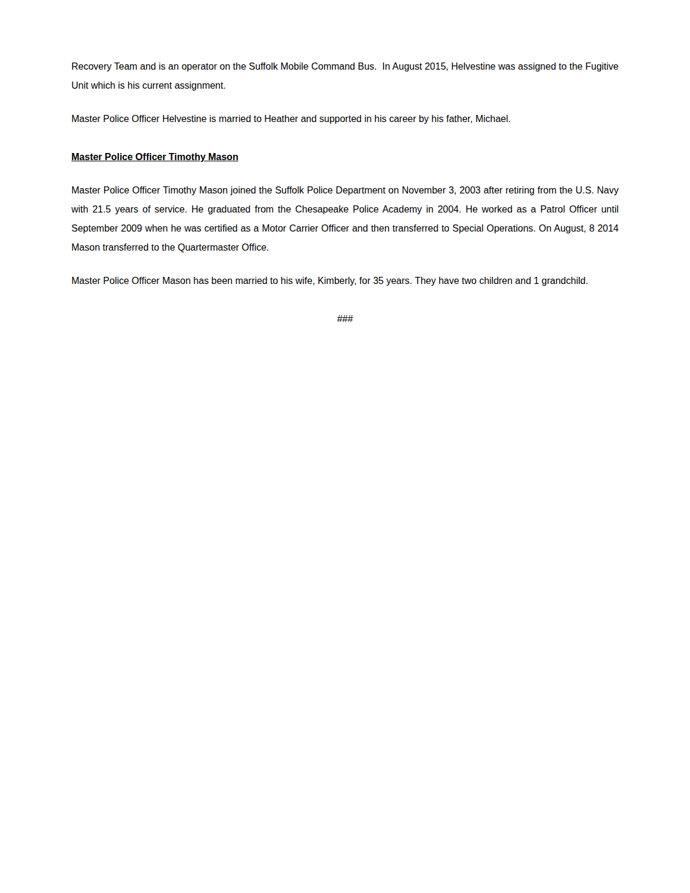Recovery Team and is an operator on the Suffolk Mobile Command Bus. In August 2015, Helvestine was assigned to the Fugitive Unit which is his current assignment.
Master Police Officer Helvestine is married to Heather and supported in his career by his father, Michael.
Master Police Officer Timothy Mason
Master Police Officer Timothy Mason joined the Suffolk Police Department on November 3, 2003 after retiring from the U.S. Navy with 21.5 years of service. He graduated from the Chesapeake Police Academy in 2004. He worked as a Patrol Officer until September 2009 when he was certified as a Motor Carrier Officer and then transferred to Special Operations. On August, 8 2014 Mason transferred to the Quartermaster Office.
Master Police Officer Mason has been married to his wife, Kimberly, for 35 years. They have two children and 1 grandchild.
###